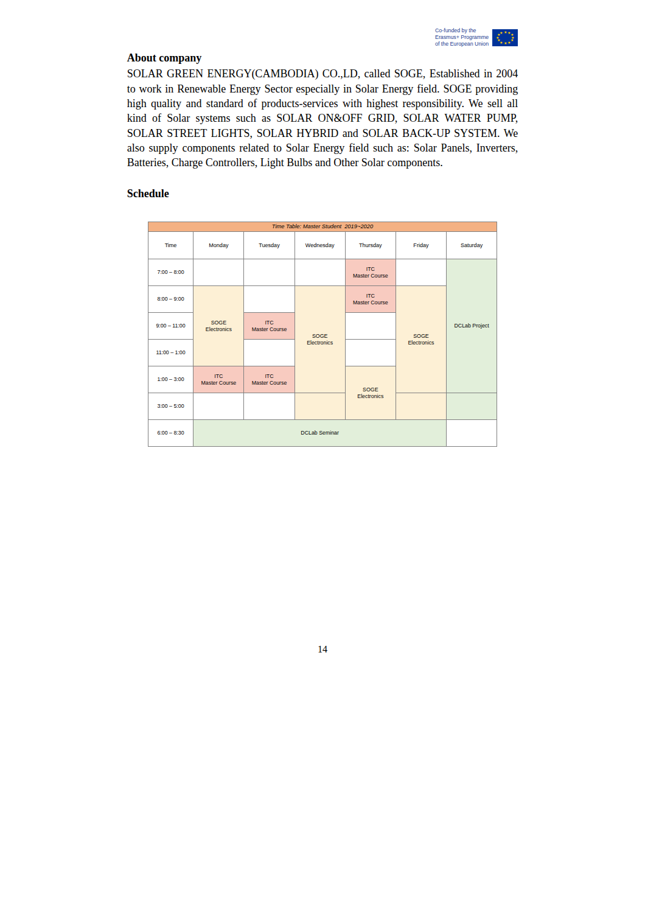Co-funded by the
Erasmus+ Programme
of the European Union
★ ★ ★ ★ ★ ★ ★ ★ ★ ★ ★ ★
About company
SOLAR GREEN ENERGY(CAMBODIA) CO.,LD, called SOGE, Established in 2004 to work in Renewable Energy Sector especially in Solar Energy field. SOGE providing high quality and standard of products-services with highest responsibility. We sell all kind of Solar systems such as SOLAR ON&OFF GRID, SOLAR WATER PUMP, SOLAR STREET LIGHTS, SOLAR HYBRID and SOLAR BACK-UP SYSTEM. We also supply components related to Solar Energy field such as: Solar Panels, Inverters, Batteries, Charge Controllers, Light Bulbs and Other Solar components.
Schedule
| Time Table: Master Student 2019~2020 |
| Time | Monday | Tuesday | Wednesday | Thursday | Friday | Saturday |
| 7:00 – 8:00 | | | | ITC Master Course | | DCLab Project |
| 8:00 – 9:00 | SOGE Electronics | | SOGE Electronics | ITC Master Course | SOGE Electronics |
| 9:00 – 11:00 | ITC Master Course | |
| 11:00 – 1:00 | | |
| 1:00 – 3:00 | ITC Master Course | ITC Master Course | SOGE Electronics |
| 3:00 – 5:00 | | | | | |
| 6:00 – 8:30 | DCLab Seminar | |
14